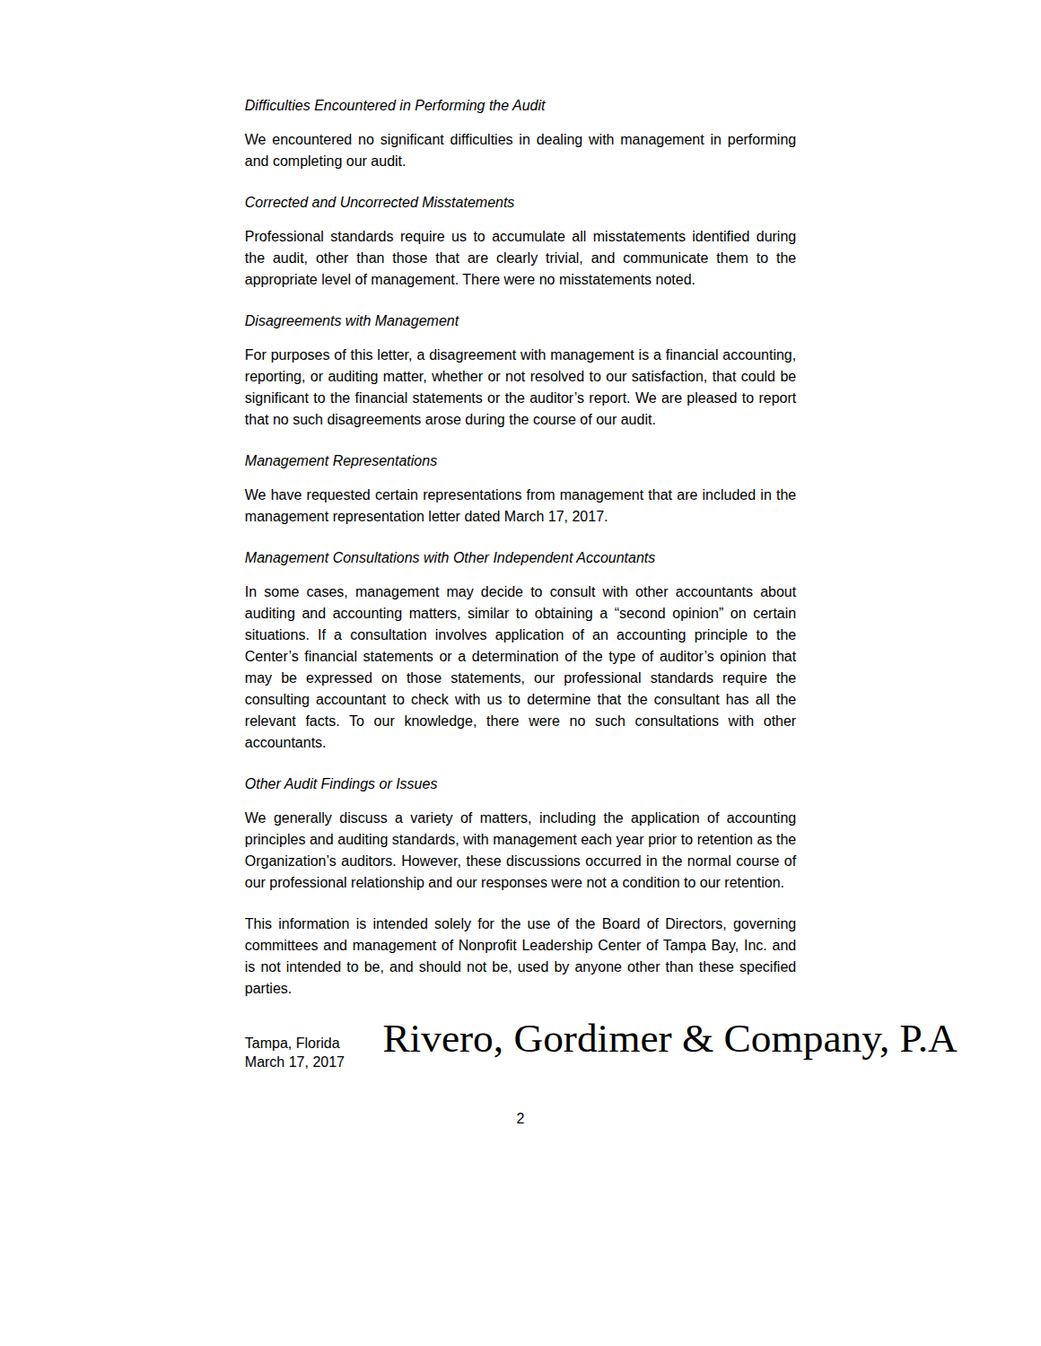Difficulties Encountered in Performing the Audit
We encountered no significant difficulties in dealing with management in performing and completing our audit.
Corrected and Uncorrected Misstatements
Professional standards require us to accumulate all misstatements identified during the audit, other than those that are clearly trivial, and communicate them to the appropriate level of management. There were no misstatements noted.
Disagreements with Management
For purposes of this letter, a disagreement with management is a financial accounting, reporting, or auditing matter, whether or not resolved to our satisfaction, that could be significant to the financial statements or the auditor’s report. We are pleased to report that no such disagreements arose during the course of our audit.
Management Representations
We have requested certain representations from management that are included in the management representation letter dated March 17, 2017.
Management Consultations with Other Independent Accountants
In some cases, management may decide to consult with other accountants about auditing and accounting matters, similar to obtaining a “second opinion” on certain situations. If a consultation involves application of an accounting principle to the Center’s financial statements or a determination of the type of auditor’s opinion that may be expressed on those statements, our professional standards require the consulting accountant to check with us to determine that the consultant has all the relevant facts. To our knowledge, there were no such consultations with other accountants.
Other Audit Findings or Issues
We generally discuss a variety of matters, including the application of accounting principles and auditing standards, with management each year prior to retention as the Organization’s auditors. However, these discussions occurred in the normal course of our professional relationship and our responses were not a condition to our retention.
This information is intended solely for the use of the Board of Directors, governing committees and management of Nonprofit Leadership Center of Tampa Bay, Inc. and is not intended to be, and should not be, used by anyone other than these specified parties.
Rivero, Gordimer & Company, P.A
Tampa, Florida
March 17, 2017
2